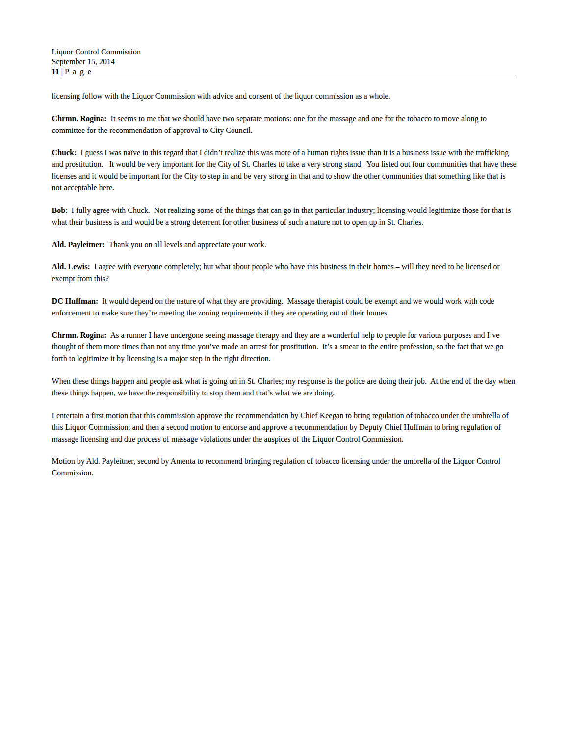Liquor Control Commission
September 15, 2014
11 | P a g e
licensing follow with the Liquor Commission with advice and consent of the liquor commission as a whole.
Chrmn. Rogina: It seems to me that we should have two separate motions: one for the massage and one for the tobacco to move along to committee for the recommendation of approval to City Council.
Chuck: I guess I was naïve in this regard that I didn’t realize this was more of a human rights issue than it is a business issue with the trafficking and prostitution. It would be very important for the City of St. Charles to take a very strong stand. You listed out four communities that have these licenses and it would be important for the City to step in and be very strong in that and to show the other communities that something like that is not acceptable here.
Bob: I fully agree with Chuck. Not realizing some of the things that can go in that particular industry; licensing would legitimize those for that is what their business is and would be a strong deterrent for other business of such a nature not to open up in St. Charles.
Ald. Payleitner: Thank you on all levels and appreciate your work.
Ald. Lewis: I agree with everyone completely; but what about people who have this business in their homes – will they need to be licensed or exempt from this?
DC Huffman: It would depend on the nature of what they are providing. Massage therapist could be exempt and we would work with code enforcement to make sure they’re meeting the zoning requirements if they are operating out of their homes.
Chrmn. Rogina: As a runner I have undergone seeing massage therapy and they are a wonderful help to people for various purposes and I’ve thought of them more times than not any time you’ve made an arrest for prostitution. It’s a smear to the entire profession, so the fact that we go forth to legitimize it by licensing is a major step in the right direction.
When these things happen and people ask what is going on in St. Charles; my response is the police are doing their job. At the end of the day when these things happen, we have the responsibility to stop them and that’s what we are doing.
I entertain a first motion that this commission approve the recommendation by Chief Keegan to bring regulation of tobacco under the umbrella of this Liquor Commission; and then a second motion to endorse and approve a recommendation by Deputy Chief Huffman to bring regulation of massage licensing and due process of massage violations under the auspices of the Liquor Control Commission.
Motion by Ald. Payleitner, second by Amenta to recommend bringing regulation of tobacco licensing under the umbrella of the Liquor Control Commission.